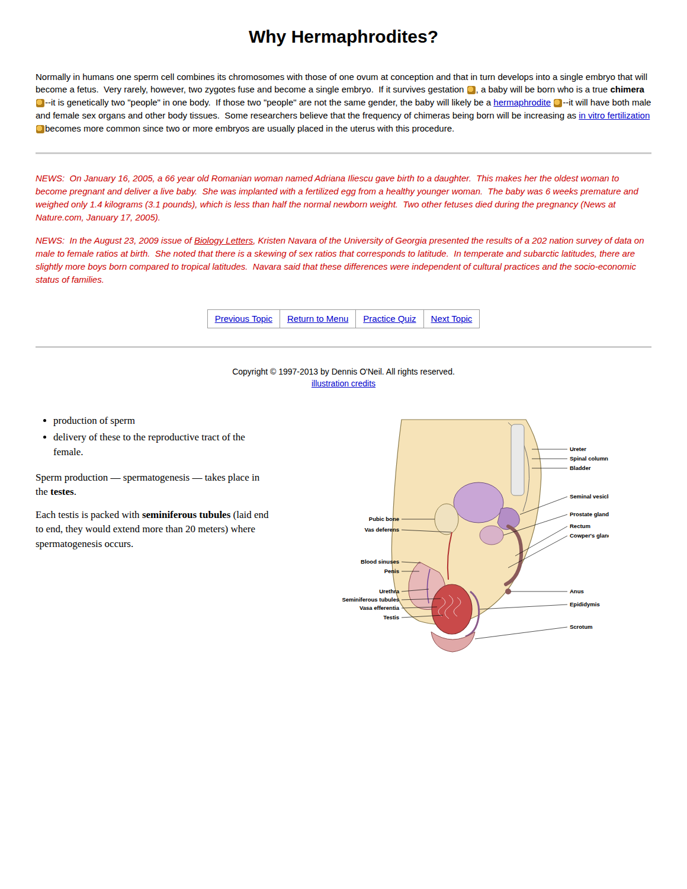Why Hermaphrodites?
Normally in humans one sperm cell combines its chromosomes with those of one ovum at conception and that in turn develops into a single embryo that will become a fetus. Very rarely, however, two zygotes fuse and become a single embryo. If it survives gestation , a baby will be born who is a true chimera --it is genetically two "people" in one body. If those two "people" are not the same gender, the baby will likely be a hermaphrodite --it will have both male and female sex organs and other body tissues. Some researchers believe that the frequency of chimeras being born will be increasing as in vitro fertilization becomes more common since two or more embryos are usually placed in the uterus with this procedure.
NEWS: On January 16, 2005, a 66 year old Romanian woman named Adriana Iliescu gave birth to a daughter. This makes her the oldest woman to become pregnant and deliver a live baby. She was implanted with a fertilized egg from a healthy younger woman. The baby was 6 weeks premature and weighed only 1.4 kilograms (3.1 pounds), which is less than half the normal newborn weight. Two other fetuses died during the pregnancy (News at Nature.com, January 17, 2005).
NEWS: In the August 23, 2009 issue of Biology Letters, Kristen Navara of the University of Georgia presented the results of a 202 nation survey of data on male to female ratios at birth. She noted that there is a skewing of sex ratios that corresponds to latitude. In temperate and subarctic latitudes, there are slightly more boys born compared to tropical latitudes. Navara said that these differences were independent of cultural practices and the socio-economic status of families.
| Previous Topic | Return to Menu | Practice Quiz | Next Topic |
Copyright © 1997-2013 by Dennis O'Neil. All rights reserved.
illustration credits
production of sperm
delivery of these to the reproductive tract of the female.
Sperm production — spermatogenesis — takes place in the testes.
Each testis is packed with seminiferous tubules (laid end to end, they would extend more than 20 meters) where spermatogenesis occurs.
Pubic bone Vas deferens Blood sinuses Penis Urethra Seminiferous tubules Vasa efferentia Testis Ureter Spinal column Bladder Seminal vesicle Prostate gland Rectum Cowper's gland Anus Epididymis Scrotum